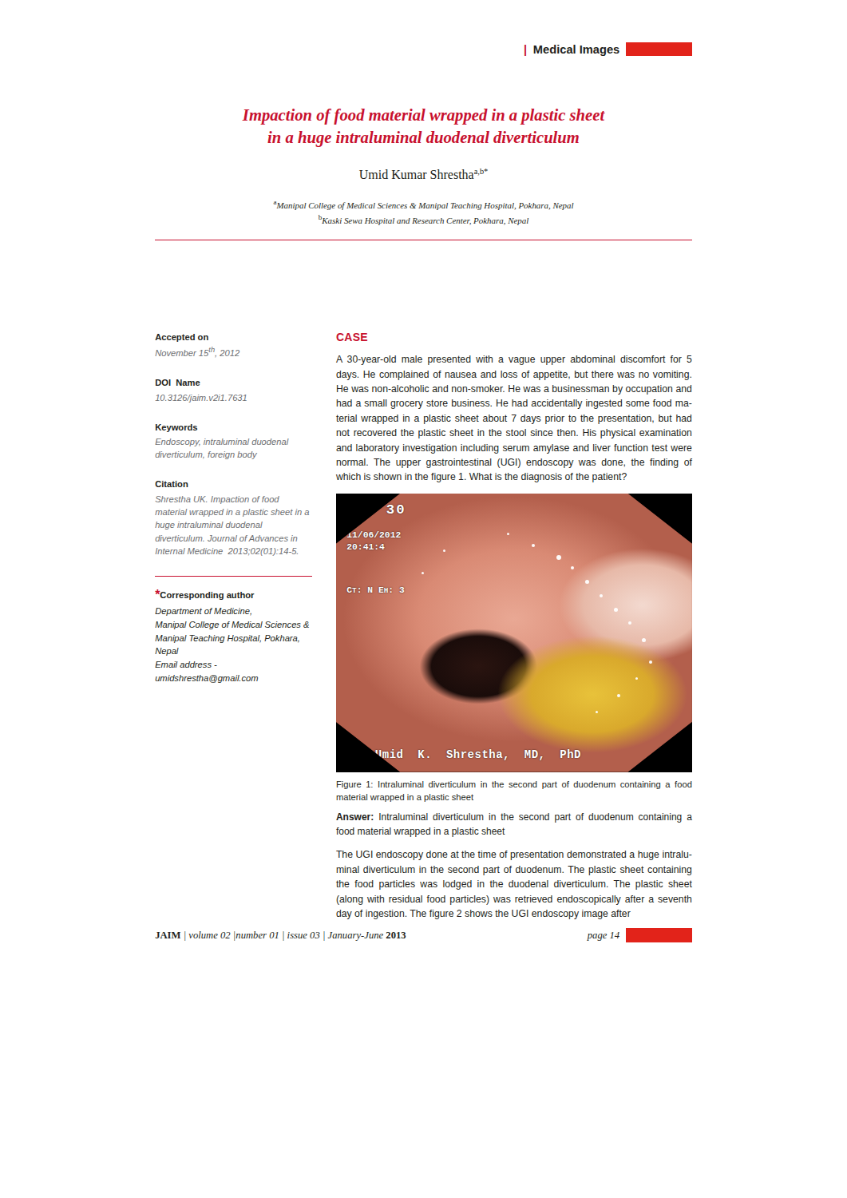| Medical Images
Impaction of food material wrapped in a plastic sheet
in a huge intraluminal duodenal diverticulum
Umid Kumar Shresthaa,b*
aManipal College of Medical Sciences & Manipal Teaching Hospital, Pokhara, Nepal
bKaski Sewa Hospital and Research Center, Pokhara, Nepal
Accepted on
November 15th, 2012
DOI Name
10.3126/jaim.v2i1.7631
Keywords
Endoscopy, intraluminal duodenal diverticulum, foreign body
Citation
Shrestha UK. Impaction of food material wrapped in a plastic sheet in a huge intraluminal duodenal diverticulum. Journal of Advances in Internal Medicine 2013;02(01):14-5.
*Corresponding author
Department of Medicine,
Manipal College of Medical Sciences & Manipal Teaching Hospital, Pokhara, Nepal
Email address - umidshrestha@gmail.com
CASE
A 30-year-old male presented with a vague upper abdominal discomfort for 5 days. He complained of nausea and loss of appetite, but there was no vomiting. He was non-alcoholic and non-smoker. He was a businessman by occupation and had a small grocery store business. He had accidentally ingested some food material wrapped in a plastic sheet about 7 days prior to the presentation, but had not recovered the plastic sheet in the stool since then. His physical examination and laboratory investigation including serum amylase and liver function test were normal. The upper gastrointestinal (UGI) endoscopy was done, the finding of which is shown in the figure 1. What is the diagnosis of the patient?
M 30
11/06/2012
20:41:4
CT: N EH: 3
Dr Umid K. Shrestha, MD, PhD
Figure 1: Intraluminal diverticulum in the second part of duodenum containing a food material wrapped in a plastic sheet
Answer: Intraluminal diverticulum in the second part of duodenum containing a food material wrapped in a plastic sheet
The UGI endoscopy done at the time of presentation demonstrated a huge intraluminal diverticulum in the second part of duodenum. The plastic sheet containing the food particles was lodged in the duodenal diverticulum. The plastic sheet (along with residual food particles) was retrieved endoscopically after a seventh day of ingestion. The figure 2 shows the UGI endoscopy image after
JAIM | volume 02 |number 01 | issue 03 | January-June 2013
page 14